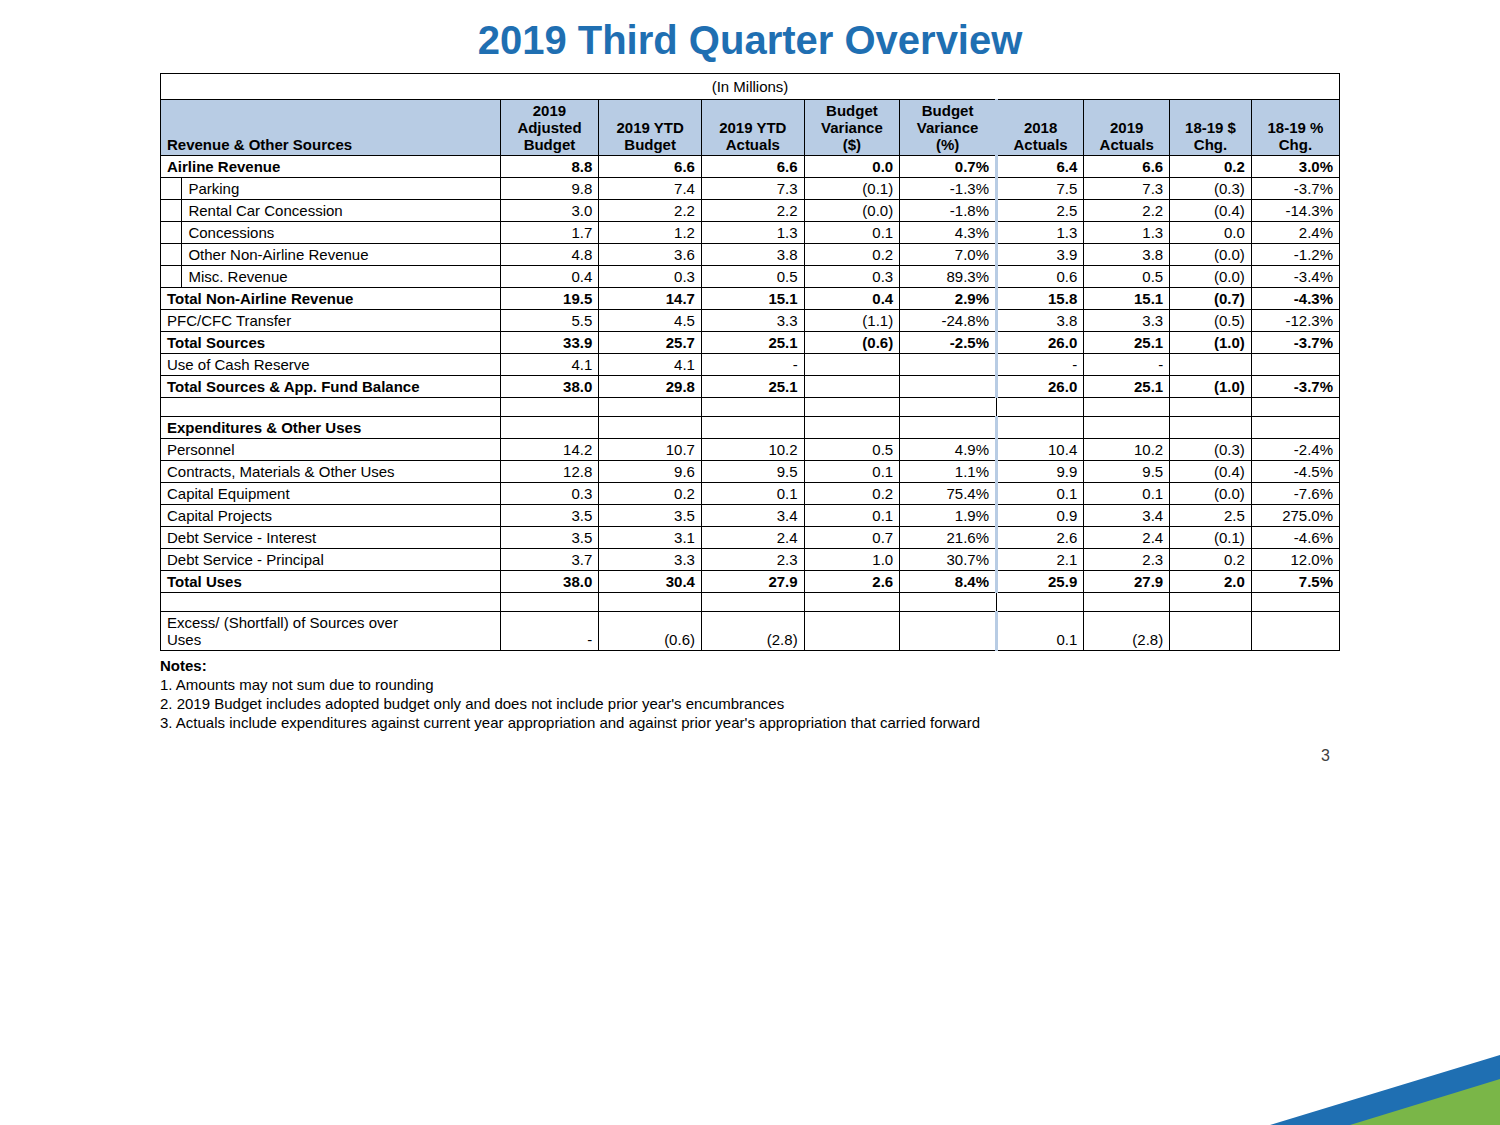2019 Third Quarter Overview
(In Millions)
| Revenue & Other Sources | 2019 Adjusted Budget | 2019 YTD Budget | 2019 YTD Actuals | Budget Variance ($) | Budget Variance (%) | 2018 Actuals | 2019 Actuals | 18-19 $ Chg. | 18-19 % Chg. |
| --- | --- | --- | --- | --- | --- | --- | --- | --- | --- |
| Airline Revenue | 8.8 | 6.6 | 6.6 | 0.0 | 0.7% | 6.4 | 6.6 | 0.2 | 3.0% |
| | Parking | 9.8 | 7.4 | 7.3 | (0.1) | -1.3% | 7.5 | 7.3 | (0.3) | -3.7% |
| | Rental Car Concession | 3.0 | 2.2 | 2.2 | (0.0) | -1.8% | 2.5 | 2.2 | (0.4) | -14.3% |
| | Concessions | 1.7 | 1.2 | 1.3 | 0.1 | 4.3% | 1.3 | 1.3 | 0.0 | 2.4% |
| | Other Non-Airline Revenue | 4.8 | 3.6 | 3.8 | 0.2 | 7.0% | 3.9 | 3.8 | (0.0) | -1.2% |
| | Misc. Revenue | 0.4 | 0.3 | 0.5 | 0.3 | 89.3% | 0.6 | 0.5 | (0.0) | -3.4% |
| Total Non-Airline Revenue | 19.5 | 14.7 | 15.1 | 0.4 | 2.9% | 15.8 | 15.1 | (0.7) | -4.3% |
| PFC/CFC Transfer | 5.5 | 4.5 | 3.3 | (1.1) | -24.8% | 3.8 | 3.3 | (0.5) | -12.3% |
| Total Sources | 33.9 | 25.7 | 25.1 | (0.6) | -2.5% | 26.0 | 25.1 | (1.0) | -3.7% |
| Use of Cash Reserve | 4.1 | 4.1 | - | | | - | - | | |
| Total Sources & App. Fund Balance | 38.0 | 29.8 | 25.1 | | | 26.0 | 25.1 | (1.0) | -3.7% |
| Expenditures & Other Uses | | | | | | | | | |
| Personnel | 14.2 | 10.7 | 10.2 | 0.5 | 4.9% | 10.4 | 10.2 | (0.3) | -2.4% |
| Contracts, Materials & Other Uses | 12.8 | 9.6 | 9.5 | 0.1 | 1.1% | 9.9 | 9.5 | (0.4) | -4.5% |
| Capital Equipment | 0.3 | 0.2 | 0.1 | 0.2 | 75.4% | 0.1 | 0.1 | (0.0) | -7.6% |
| Capital Projects | 3.5 | 3.5 | 3.4 | 0.1 | 1.9% | 0.9 | 3.4 | 2.5 | 275.0% |
| Debt Service - Interest | 3.5 | 3.1 | 2.4 | 0.7 | 21.6% | 2.6 | 2.4 | (0.1) | -4.6% |
| Debt Service - Principal | 3.7 | 3.3 | 2.3 | 1.0 | 30.7% | 2.1 | 2.3 | 0.2 | 12.0% |
| Total Uses | 38.0 | 30.4 | 27.9 | 2.6 | 8.4% | 25.9 | 27.9 | 2.0 | 7.5% |
| Excess/ (Shortfall) of Sources over Uses | - | (0.6) | (2.8) | | | 0.1 | (2.8) | | |
Notes:
1. Amounts may not sum due to rounding
2. 2019 Budget includes adopted budget only and does not include prior year's encumbrances
3. Actuals include expenditures against current year appropriation and against prior year's appropriation that carried forward
3